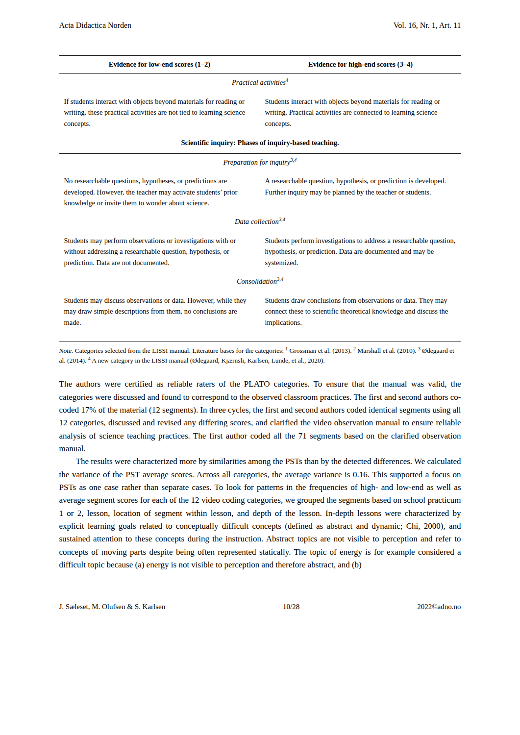Acta Didactica Norden
Vol. 16, Nr. 1, Art. 11
| Evidence for low-end scores (1–2) | Evidence for high-end scores (3–4) |
| --- | --- |
| Practical activities 4 |
| If students interact with objects beyond materials for reading or writing, these practical activities are not tied to learning science concepts. | Students interact with objects beyond materials for reading or writing. Practical activities are connected to learning science concepts. |
| Scientific inquiry: Phases of inquiry-based teaching. |
| Preparation for inquiry 3,4 |
| No researchable questions, hypotheses, or predictions are developed. However, the teacher may activate students’ prior knowledge or invite them to wonder about science. | A researchable question, hypothesis, or prediction is developed. Further inquiry may be planned by the teacher or students. |
| Data collection 3,4 |
| Students may perform observations or investigations with or without addressing a researchable question, hypothesis, or prediction. Data are not documented. | Students perform investigations to address a researchable question, hypothesis, or prediction. Data are documented and may be systemized. |
| Consolidation 3,4 |
| Students may discuss observations or data. However, while they may draw simple descriptions from them, no conclusions are made. | Students draw conclusions from observations or data. They may connect these to scientific theoretical knowledge and discuss the implications. |
Note. Categories selected from the LISSI manual. Literature bases for the categories: 1 Grossman et al. (2013). 2 Marshall et al. (2010). 3 Ødegaard et al. (2014). 4 A new category in the LISSI manual (Ødegaard, Kjærnsli, Karlsen, Lunde, et al., 2020).
The authors were certified as reliable raters of the PLATO categories. To ensure that the manual was valid, the categories were discussed and found to correspond to the observed classroom practices. The first and second authors co-coded 17% of the material (12 segments). In three cycles, the first and second authors coded identical segments using all 12 categories, discussed and revised any differing scores, and clarified the video observation manual to ensure reliable analysis of science teaching practices. The first author coded all the 71 segments based on the clarified observation manual.
The results were characterized more by similarities among the PSTs than by the detected differences. We calculated the variance of the PST average scores. Across all categories, the average variance is 0.16. This supported a focus on PSTs as one case rather than separate cases. To look for patterns in the frequencies of high- and low-end as well as average segment scores for each of the 12 video coding categories, we grouped the segments based on school practicum 1 or 2, lesson, location of segment within lesson, and depth of the lesson. In-depth lessons were characterized by explicit learning goals related to conceptually difficult concepts (defined as abstract and dynamic; Chi, 2000), and sustained attention to these concepts during the instruction. Abstract topics are not visible to perception and refer to concepts of moving parts despite being often represented statically. The topic of energy is for example considered a difficult topic because (a) energy is not visible to perception and therefore abstract, and (b)
J. Sæleset, M. Olufsen & S. Karlsen
10/28
2022©adno.no